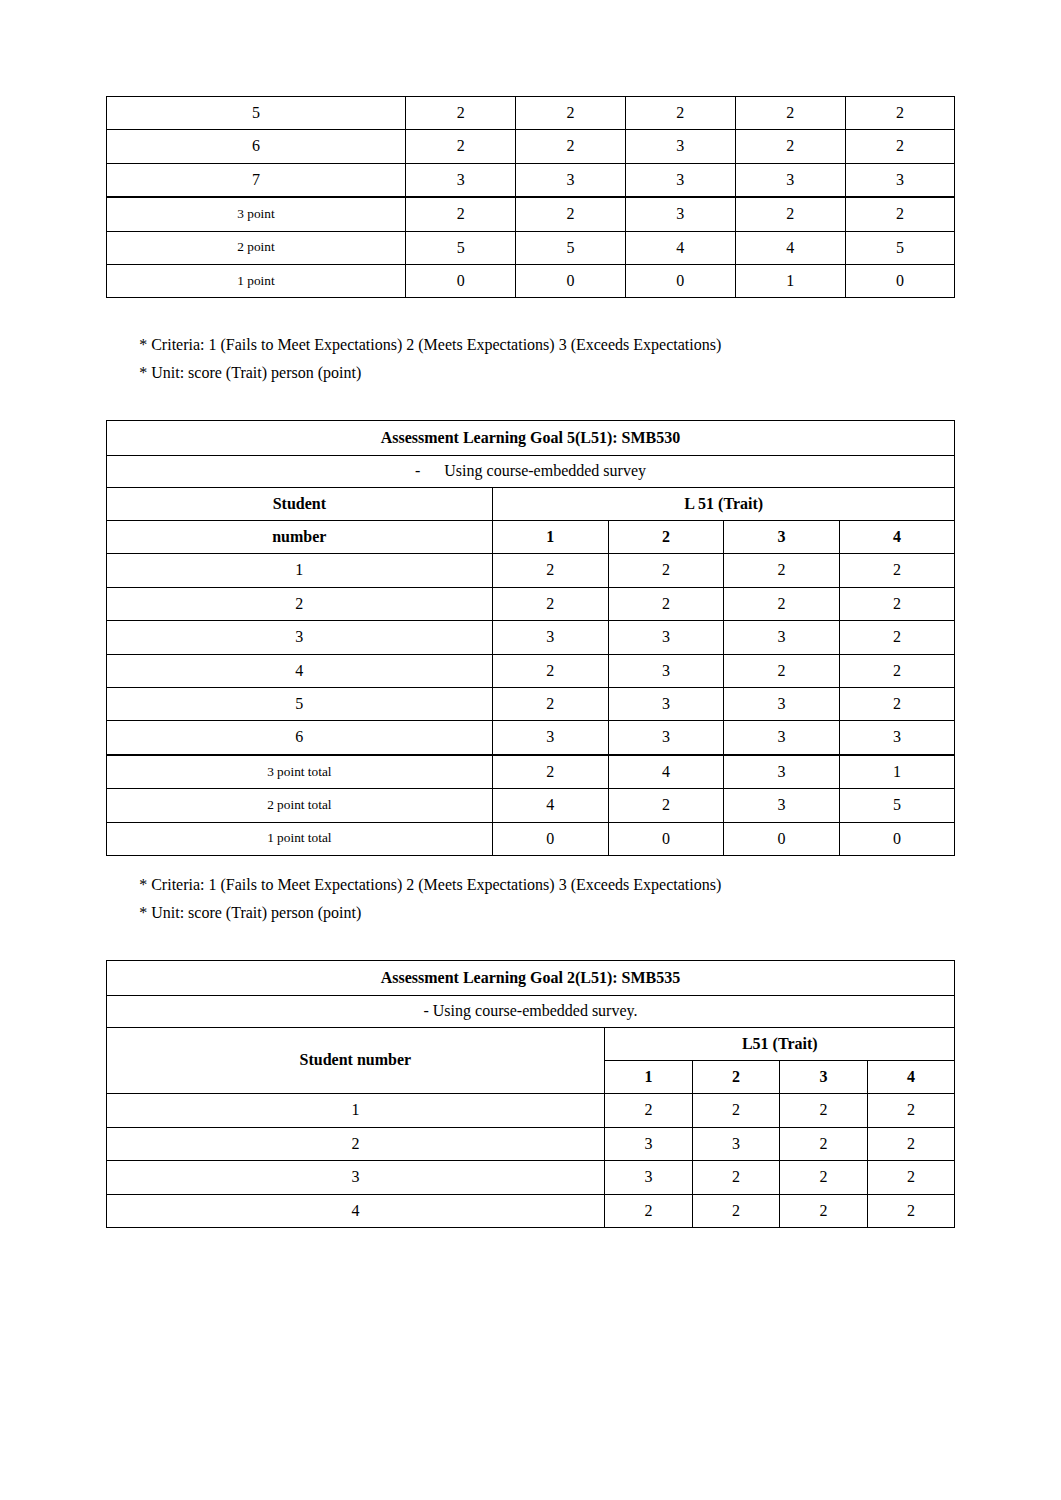| 5 | 2 | 2 | 2 | 2 | 2 |
| 6 | 2 | 2 | 3 | 2 | 2 |
| 7 | 3 | 3 | 3 | 3 | 3 |
| 3 point | 2 | 2 | 3 | 2 | 2 |
| 2 point | 5 | 5 | 4 | 4 | 5 |
| 1 point | 0 | 0 | 0 | 1 | 0 |
* Criteria: 1 (Fails to Meet Expectations) 2 (Meets Expectations) 3 (Exceeds Expectations)
* Unit: score (Trait) person (point)
| Assessment Learning Goal 5(L51): SMB530 |
| - Using course-embedded survey |
| Student | L 51 (Trait) |
| number | 1 | 2 | 3 | 4 |
| 1 | 2 | 2 | 2 | 2 |
| 2 | 2 | 2 | 2 | 2 |
| 3 | 3 | 3 | 3 | 2 |
| 4 | 2 | 3 | 2 | 2 |
| 5 | 2 | 3 | 3 | 2 |
| 6 | 3 | 3 | 3 | 3 |
| 3 point total | 2 | 4 | 3 | 1 |
| 2 point total | 4 | 2 | 3 | 5 |
| 1 point total | 0 | 0 | 0 | 0 |
* Criteria: 1 (Fails to Meet Expectations) 2 (Meets Expectations) 3 (Exceeds Expectations)
* Unit: score (Trait) person (point)
| Assessment Learning Goal 2(L51): SMB535 |
| - Using course-embedded survey. |
| Student number | L51 (Trait) |
| 1 | 2 | 3 | 4 |
| 1 | 2 | 2 | 2 | 2 |
| 2 | 3 | 3 | 2 | 2 |
| 3 | 3 | 2 | 2 | 2 |
| 4 | 2 | 2 | 2 | 2 |